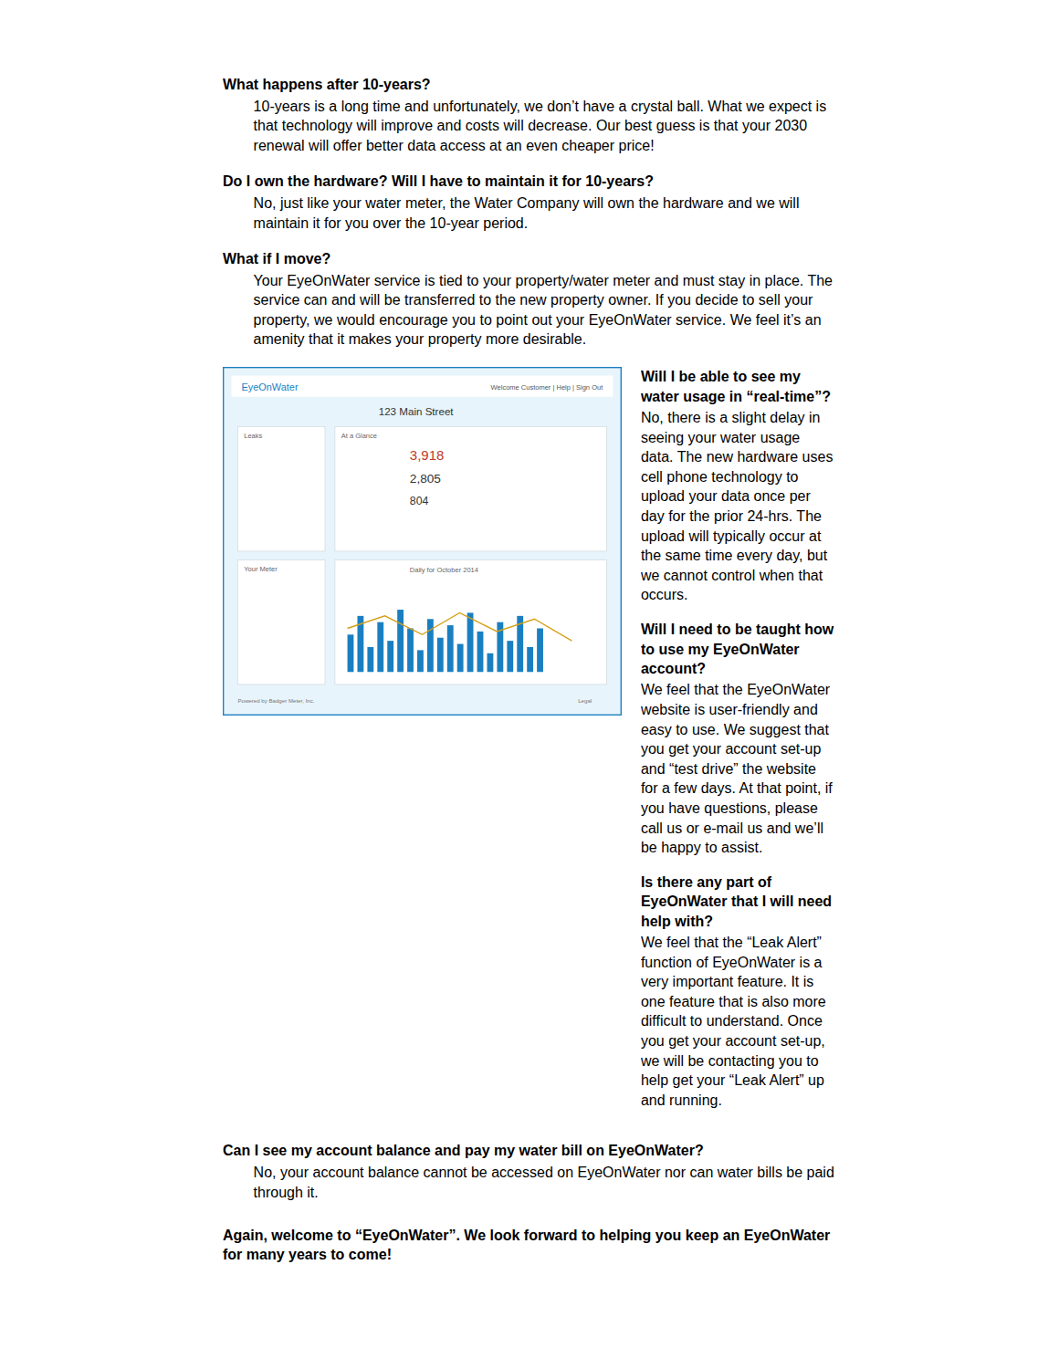What happens after 10-years?
10-years is a long time and unfortunately, we don’t have a crystal ball. What we expect is that technology will improve and costs will decrease. Our best guess is that your 2030 renewal will offer better data access at an even cheaper price!
Do I own the hardware? Will I have to maintain it for 10-years?
No, just like your water meter, the Water Company will own the hardware and we will maintain it for you over the 10-year period.
What if I move?
Your EyeOnWater service is tied to your property/water meter and must stay in place. The service can and will be transferred to the new property owner. If you decide to sell your property, we would encourage you to point out your EyeOnWater service. We feel it’s an amenity that it makes your property more desirable.
Will I be able to see my water usage in “real-time”?
No, there is a slight delay in seeing your water usage data. The new hardware uses cell phone technology to upload your data once per day for the prior 24-hrs. The upload will typically occur at the same time every day, but we cannot control when that occurs.
Will I need to be taught how to use my EyeOnWater account?
We feel that the EyeOnWater website is user-friendly and easy to use. We suggest that you get your account set-up and “test drive” the website for a few days. At that point, if you have questions, please call us or e-mail us and we’ll be happy to assist.
Is there any part of EyeOnWater that I will need help with?
We feel that the “Leak Alert” function of EyeOnWater is a very important feature. It is one feature that is also more difficult to understand. Once you get your account set-up, we will be contacting you to help get your “Leak Alert” up and running.
Can I see my account balance and pay my water bill on EyeOnWater?
No, your account balance cannot be accessed on EyeOnWater nor can water bills be paid through it.
Again, welcome to “EyeOnWater”. We look forward to helping you keep an EyeOnWater for many years to come!